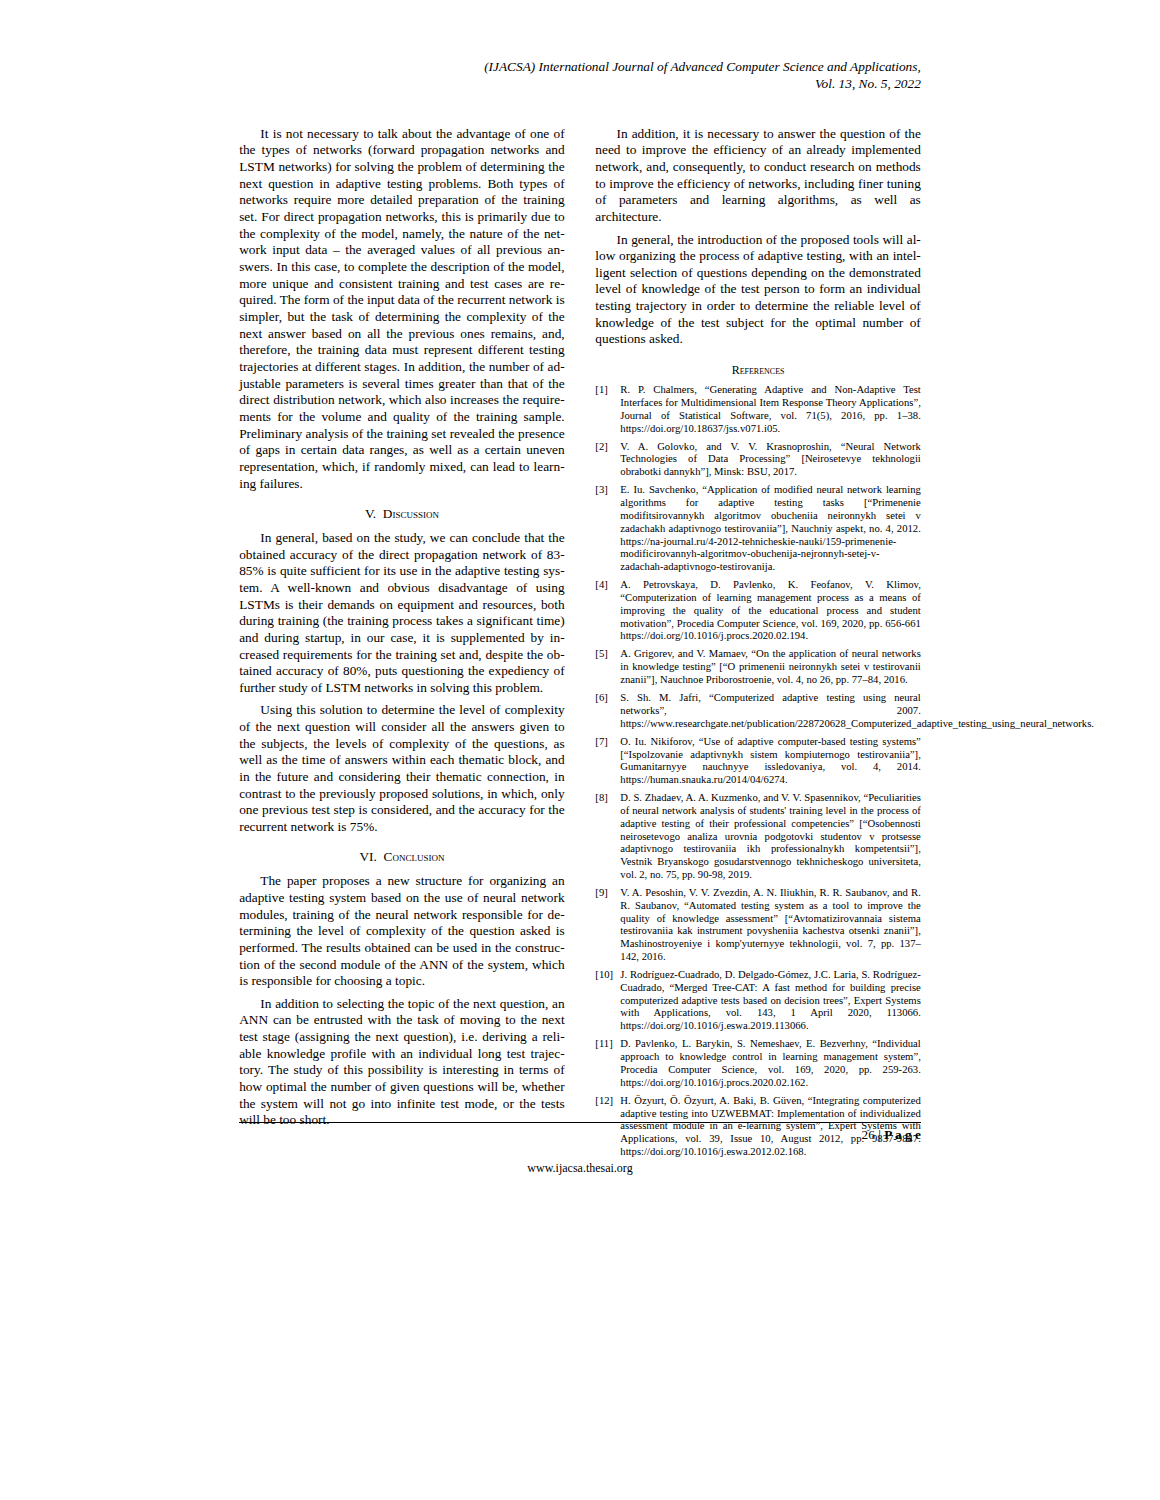(IJACSA) International Journal of Advanced Computer Science and Applications,
Vol. 13, No. 5, 2022
It is not necessary to talk about the advantage of one of the types of networks (forward propagation networks and LSTM networks) for solving the problem of determining the next question in adaptive testing problems. Both types of networks require more detailed preparation of the training set. For direct propagation networks, this is primarily due to the complexity of the model, namely, the nature of the network input data – the averaged values of all previous answers. In this case, to complete the description of the model, more unique and consistent training and test cases are required. The form of the input data of the recurrent network is simpler, but the task of determining the complexity of the next answer based on all the previous ones remains, and, therefore, the training data must represent different testing trajectories at different stages. In addition, the number of adjustable parameters is several times greater than that of the direct distribution network, which also increases the requirements for the volume and quality of the training sample. Preliminary analysis of the training set revealed the presence of gaps in certain data ranges, as well as a certain uneven representation, which, if randomly mixed, can lead to learning failures.
V. Discussion
In general, based on the study, we can conclude that the obtained accuracy of the direct propagation network of 83-85% is quite sufficient for its use in the adaptive testing system. A well-known and obvious disadvantage of using LSTMs is their demands on equipment and resources, both during training (the training process takes a significant time) and during startup, in our case, it is supplemented by increased requirements for the training set and, despite the obtained accuracy of 80%, puts questioning the expediency of further study of LSTM networks in solving this problem.
Using this solution to determine the level of complexity of the next question will consider all the answers given to the subjects, the levels of complexity of the questions, as well as the time of answers within each thematic block, and in the future and considering their thematic connection, in contrast to the previously proposed solutions, in which, only one previous test step is considered, and the accuracy for the recurrent network is 75%.
VI. Conclusion
The paper proposes a new structure for organizing an adaptive testing system based on the use of neural network modules, training of the neural network responsible for determining the level of complexity of the question asked is performed. The results obtained can be used in the construction of the second module of the ANN of the system, which is responsible for choosing a topic.
In addition to selecting the topic of the next question, an ANN can be entrusted with the task of moving to the next test stage (assigning the next question), i.e. deriving a reliable knowledge profile with an individual long test trajectory. The study of this possibility is interesting in terms of how optimal the number of given questions will be, whether the system will not go into infinite test mode, or the tests will be too short.
In addition, it is necessary to answer the question of the need to improve the efficiency of an already implemented network, and, consequently, to conduct research on methods to improve the efficiency of networks, including finer tuning of parameters and learning algorithms, as well as architecture.
In general, the introduction of the proposed tools will allow organizing the process of adaptive testing, with an intelligent selection of questions depending on the demonstrated level of knowledge of the test person to form an individual testing trajectory in order to determine the reliable level of knowledge of the test subject for the optimal number of questions asked.
References
R. P. Chalmers, “Generating Adaptive and Non-Adaptive Test Interfaces for Multidimensional Item Response Theory Applications”, Journal of Statistical Software, vol. 71(5), 2016, pp. 1–38. https://doi.org/10.18637/jss.v071.i05.
V. A. Golovko, and V. V. Krasnoproshin, “Neural Network Technologies of Data Processing” [Neirosetevye tekhnologii obrabotki dannykh”], Minsk: BSU, 2017.
E. Iu. Savchenko, “Application of modified neural network learning algorithms for adaptive testing tasks [“Primenenie modifitsirovannykh algoritmov obucheniia neironnykh setei v zadachakh adaptivnogo testirovaniia”], Nauchniy aspekt, no. 4, 2012. https://na-journal.ru/4-2012-tehnicheskie-nauki/159-primenenie-modificirovannyh-algoritmov-obuchenija-nejronnyh-setej-v-zadachah-adaptivnogo-testirovanija.
A. Petrovskaya, D. Pavlenko, K. Feofanov, V. Klimov, “Computerization of learning management process as a means of improving the quality of the educational process and student motivation”, Procedia Computer Science, vol. 169, 2020, pp. 656-661 https://doi.org/10.1016/j.procs.2020.02.194.
A. Grigorev, and V. Mamaev, “On the application of neural networks in knowledge testing” [“O primenenii neironnykh setei v testirovanii znanii”], Nauchnoe Priborostroenie, vol. 4, no 26, pp. 77–84, 2016.
S. Sh. M. Jafri, “Computerized adaptive testing using neural networks”, 2007. https://www.researchgate.net/publication/228720628_Computerized_adaptive_testing_using_neural_networks.
O. Iu. Nikiforov, “Use of adaptive computer-based testing systems” [“Ispolzovanie adaptivnykh sistem kompiuternogo testirovaniia”], Gumanitarnyye nauchnyye issledovaniya, vol. 4, 2014. https://human.snauka.ru/2014/04/6274.
D. S. Zhadaev, A. A. Kuzmenko, and V. V. Spasennikov, “Peculiarities of neural network analysis of students' training level in the process of adaptive testing of their professional competencies” [“Osobennosti neirosetevogo analiza urovnia podgotovki studentov v protsesse adaptivnogo testirovaniia ikh professionalnykh kompetentsii”], Vestnik Bryanskogo gosudarstvennogo tekhnicheskogo universiteta, vol. 2, no. 75, pp. 90-98, 2019.
V. A. Pesoshin, V. V. Zvezdin, A. N. Iliukhin, R. R. Saubanov, and R. R. Saubanov, “Automated testing system as a tool to improve the quality of knowledge assessment” [“Avtomatizirovannaia sistema testirovaniia kak instrument povysheniia kachestva otsenki znanii”], Mashinostroyeniye i komp'yuternyye tekhnologii, vol. 7, pp. 137–142, 2016.
J. Rodríguez-Cuadrado, D. Delgado-Gómez, J.C. Laria, S. Rodríguez-Cuadrado, “Merged Tree-CAT: A fast method for building precise computerized adaptive tests based on decision trees”, Expert Systems with Applications, vol. 143, 1 April 2020, 113066. https://doi.org/10.1016/j.eswa.2019.113066.
D. Pavlenko, L. Barykin, S. Nemeshaev, E. Bezverhny, “Individual approach to knowledge control in learning management system”, Procedia Computer Science, vol. 169, 2020, pp. 259-263. https://doi.org/10.1016/j.procs.2020.02.162.
H. Özyurt, Ö. Özyurt, A. Baki, B. Güven, “Integrating computerized adaptive testing into UZWEBMAT: Implementation of individualized assessment module in an e-learning system”, Expert Systems with Applications, vol. 39, Issue 10, August 2012, pp. 9837-9847. https://doi.org/10.1016/j.eswa.2012.02.168.
26 | P a g e
www.ijacsa.thesai.org